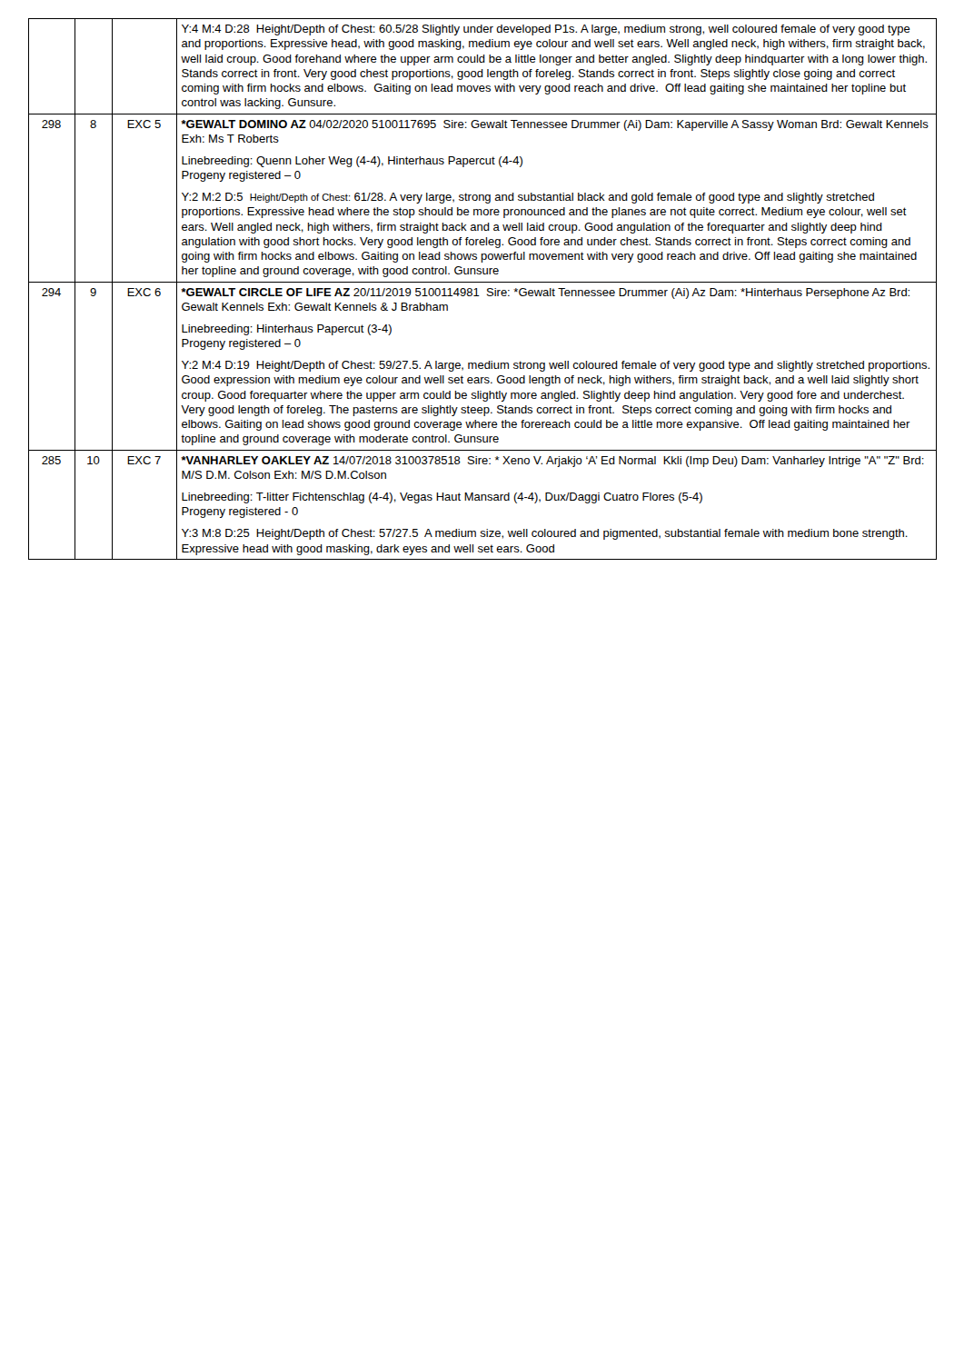| | | | Y:4 M:4 D:28 Height/Depth of Chest: 60.5/28 Slightly under developed P1s. A large, medium strong, well coloured female of very good type and proportions. Expressive head, with good masking, medium eye colour and well set ears. Well angled neck, high withers, firm straight back, well laid croup. Good forehand where the upper arm could be a little longer and better angled. Slightly deep hindquarter with a long lower thigh. Stands correct in front. Very good chest proportions, good length of foreleg. Stands correct in front. Steps slightly close going and correct coming with firm hocks and elbows. Gaiting on lead moves with very good reach and drive. Off lead gaiting she maintained her topline but control was lacking. Gunsure. |
| 298 | 8 | EXC 5 | *GEWALT DOMINO AZ 04/02/2020 5100117695 Sire: Gewalt Tennessee Drummer (Ai) Dam: Kaperville A Sassy Woman Brd: Gewalt Kennels Exh: Ms T Roberts Linebreeding: Quenn Loher Weg (4-4), Hinterhaus Papercut (4-4) Progeny registered – 0 Y:2 M:2 D:5 Height/Depth of Chest: 61/28. A very large, strong and substantial black and gold female of good type and slightly stretched proportions. Expressive head where the stop should be more pronounced and the planes are not quite correct. Medium eye colour, well set ears. Well angled neck, high withers, firm straight back and a well laid croup. Good angulation of the forequarter and slightly deep hind angulation with good short hocks. Very good length of foreleg. Good fore and under chest. Stands correct in front. Steps correct coming and going with firm hocks and elbows. Gaiting on lead shows powerful movement with very good reach and drive. Off lead gaiting she maintained her topline and ground coverage, with good control. Gunsure |
| 294 | 9 | EXC 6 | *GEWALT CIRCLE OF LIFE AZ 20/11/2019 5100114981 Sire: *Gewalt Tennessee Drummer (Ai) Az Dam: *Hinterhaus Persephone Az Brd: Gewalt Kennels Exh: Gewalt Kennels & J Brabham Linebreeding: Hinterhaus Papercut (3-4) Progeny registered – 0 Y:2 M:4 D:19 Height/Depth of Chest: 59/27.5. A large, medium strong well coloured female of very good type and slightly stretched proportions. Good expression with medium eye colour and well set ears. Good length of neck, high withers, firm straight back, and a well laid slightly short croup. Good forequarter where the upper arm could be slightly more angled. Slightly deep hind angulation. Very good fore and underchest. Very good length of foreleg. The pasterns are slightly steep. Stands correct in front. Steps correct coming and going with firm hocks and elbows. Gaiting on lead shows good ground coverage where the forereach could be a little more expansive. Off lead gaiting maintained her topline and ground coverage with moderate control. Gunsure |
| 285 | 10 | EXC 7 | *VANHARLEY OAKLEY AZ 14/07/2018 3100378518 Sire: * Xeno V. Arjakjo ‘A’ Ed Normal Kkli (Imp Deu) Dam: Vanharley Intrige "A" "Z" Brd: M/S D.M. Colson Exh: M/S D.M.Colson Linebreeding: T-litter Fichtenschlag (4-4), Vegas Haut Mansard (4-4), Dux/Daggi Cuatro Flores (5-4) Progeny registered - 0 Y:3 M:8 D:25 Height/Depth of Chest: 57/27.5 A medium size, well coloured and pigmented, substantial female with medium bone strength. Expressive head with good masking, dark eyes and well set ears. Good |